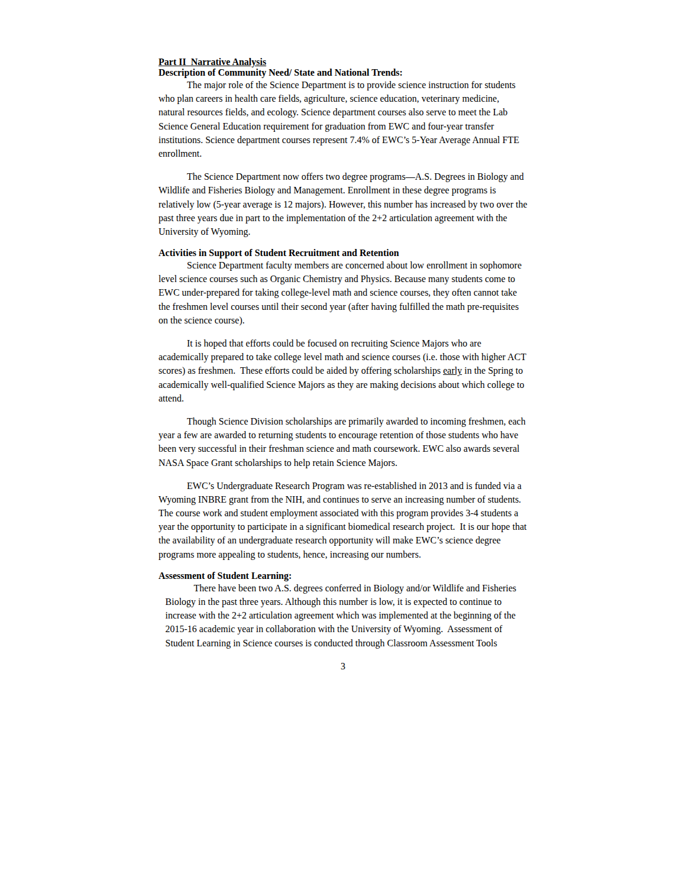Part II Narrative Analysis
Description of Community Need/ State and National Trends:
The major role of the Science Department is to provide science instruction for students who plan careers in health care fields, agriculture, science education, veterinary medicine, natural resources fields, and ecology. Science department courses also serve to meet the Lab Science General Education requirement for graduation from EWC and four-year transfer institutions. Science department courses represent 7.4% of EWC’s 5-Year Average Annual FTE enrollment.
The Science Department now offers two degree programs—A.S. Degrees in Biology and Wildlife and Fisheries Biology and Management. Enrollment in these degree programs is relatively low (5-year average is 12 majors). However, this number has increased by two over the past three years due in part to the implementation of the 2+2 articulation agreement with the University of Wyoming.
Activities in Support of Student Recruitment and Retention
Science Department faculty members are concerned about low enrollment in sophomore level science courses such as Organic Chemistry and Physics. Because many students come to EWC under-prepared for taking college-level math and science courses, they often cannot take the freshmen level courses until their second year (after having fulfilled the math pre-requisites on the science course).
It is hoped that efforts could be focused on recruiting Science Majors who are academically prepared to take college level math and science courses (i.e. those with higher ACT scores) as freshmen. These efforts could be aided by offering scholarships early in the Spring to academically well-qualified Science Majors as they are making decisions about which college to attend.
Though Science Division scholarships are primarily awarded to incoming freshmen, each year a few are awarded to returning students to encourage retention of those students who have been very successful in their freshman science and math coursework. EWC also awards several NASA Space Grant scholarships to help retain Science Majors.
EWC’s Undergraduate Research Program was re-established in 2013 and is funded via a Wyoming INBRE grant from the NIH, and continues to serve an increasing number of students. The course work and student employment associated with this program provides 3-4 students a year the opportunity to participate in a significant biomedical research project. It is our hope that the availability of an undergraduate research opportunity will make EWC’s science degree programs more appealing to students, hence, increasing our numbers.
Assessment of Student Learning:
There have been two A.S. degrees conferred in Biology and/or Wildlife and Fisheries Biology in the past three years. Although this number is low, it is expected to continue to increase with the 2+2 articulation agreement which was implemented at the beginning of the 2015-16 academic year in collaboration with the University of Wyoming. Assessment of Student Learning in Science courses is conducted through Classroom Assessment Tools
3